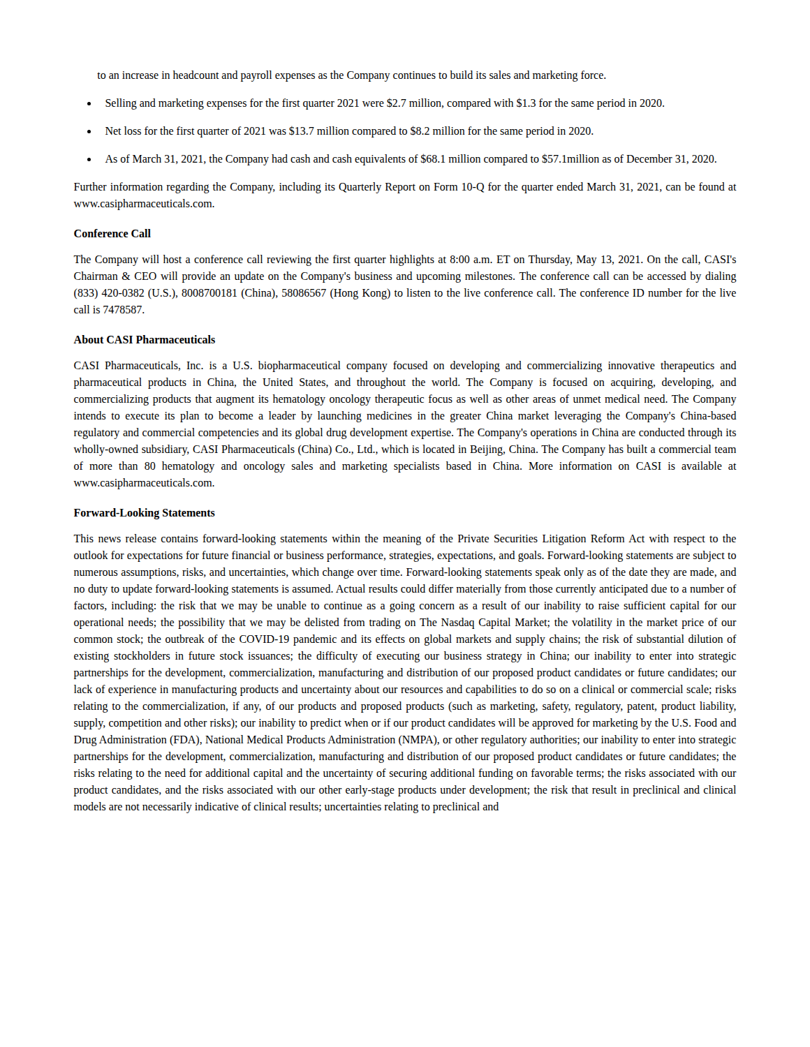to an increase in headcount and payroll expenses as the Company continues to build its sales and marketing force.
Selling and marketing expenses for the first quarter 2021 were $2.7 million, compared with $1.3 for the same period in 2020.
Net loss for the first quarter of 2021 was $13.7 million compared to $8.2 million for the same period in 2020.
As of March 31, 2021, the Company had cash and cash equivalents of $68.1 million compared to $57.1million as of December 31, 2020.
Further information regarding the Company, including its Quarterly Report on Form 10-Q for the quarter ended March 31, 2021, can be found at www.casipharmaceuticals.com.
Conference Call
The Company will host a conference call reviewing the first quarter highlights at 8:00 a.m. ET on Thursday, May 13, 2021. On the call, CASI's Chairman & CEO will provide an update on the Company's business and upcoming milestones. The conference call can be accessed by dialing (833) 420-0382 (U.S.), 8008700181 (China), 58086567 (Hong Kong) to listen to the live conference call. The conference ID number for the live call is 7478587.
About CASI Pharmaceuticals
CASI Pharmaceuticals, Inc. is a U.S. biopharmaceutical company focused on developing and commercializing innovative therapeutics and pharmaceutical products in China, the United States, and throughout the world. The Company is focused on acquiring, developing, and commercializing products that augment its hematology oncology therapeutic focus as well as other areas of unmet medical need. The Company intends to execute its plan to become a leader by launching medicines in the greater China market leveraging the Company's China-based regulatory and commercial competencies and its global drug development expertise. The Company's operations in China are conducted through its wholly-owned subsidiary, CASI Pharmaceuticals (China) Co., Ltd., which is located in Beijing, China. The Company has built a commercial team of more than 80 hematology and oncology sales and marketing specialists based in China. More information on CASI is available at www.casipharmaceuticals.com.
Forward-Looking Statements
This news release contains forward-looking statements within the meaning of the Private Securities Litigation Reform Act with respect to the outlook for expectations for future financial or business performance, strategies, expectations, and goals. Forward-looking statements are subject to numerous assumptions, risks, and uncertainties, which change over time. Forward-looking statements speak only as of the date they are made, and no duty to update forward-looking statements is assumed. Actual results could differ materially from those currently anticipated due to a number of factors, including: the risk that we may be unable to continue as a going concern as a result of our inability to raise sufficient capital for our operational needs; the possibility that we may be delisted from trading on The Nasdaq Capital Market; the volatility in the market price of our common stock; the outbreak of the COVID-19 pandemic and its effects on global markets and supply chains; the risk of substantial dilution of existing stockholders in future stock issuances; the difficulty of executing our business strategy in China; our inability to enter into strategic partnerships for the development, commercialization, manufacturing and distribution of our proposed product candidates or future candidates; our lack of experience in manufacturing products and uncertainty about our resources and capabilities to do so on a clinical or commercial scale; risks relating to the commercialization, if any, of our products and proposed products (such as marketing, safety, regulatory, patent, product liability, supply, competition and other risks); our inability to predict when or if our product candidates will be approved for marketing by the U.S. Food and Drug Administration (FDA), National Medical Products Administration (NMPA), or other regulatory authorities; our inability to enter into strategic partnerships for the development, commercialization, manufacturing and distribution of our proposed product candidates or future candidates; the risks relating to the need for additional capital and the uncertainty of securing additional funding on favorable terms; the risks associated with our product candidates, and the risks associated with our other early-stage products under development; the risk that result in preclinical and clinical models are not necessarily indicative of clinical results; uncertainties relating to preclinical and